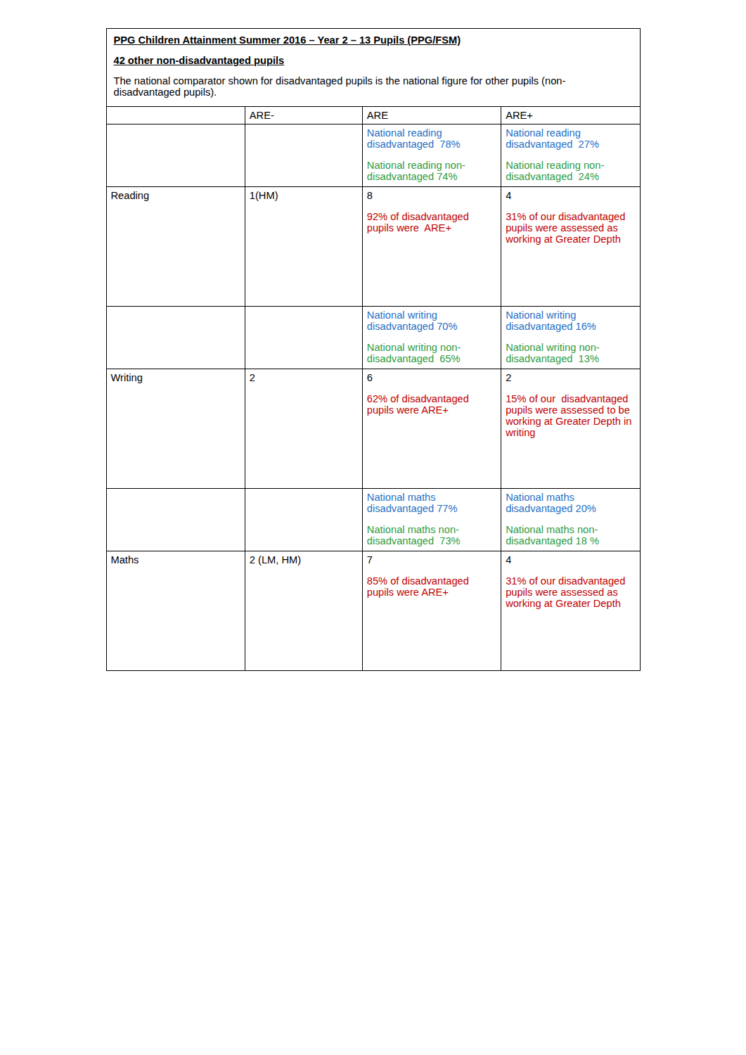PPG Children Attainment Summer 2016 – Year 2 – 13 Pupils (PPG/FSM)
42 other non-disadvantaged pupils
The national comparator shown for disadvantaged pupils is the national figure for other pupils (non-disadvantaged pupils).
| | ARE- | ARE | ARE+ |
| | | National reading disadvantaged 78% National reading non-disadvantaged 74% | National reading disadvantaged 27% National reading non-disadvantaged 24% |
| Reading | 1(HM) | 8 92% of disadvantaged pupils were ARE+ | 4 31% of our disadvantaged pupils were assessed as working at Greater Depth |
| | | National writing disadvantaged 70% National writing non-disadvantaged 65% | National writing disadvantaged 16% National writing non-disadvantaged 13% |
| Writing | 2 | 6 62% of disadvantaged pupils were ARE+ | 2 15% of our disadvantaged pupils were assessed to be working at Greater Depth in writing |
| | | National maths disadvantaged 77% National maths non-disadvantaged 73% | National maths disadvantaged 20% National maths non-disadvantaged 18 % |
| Maths | 2 (LM, HM) | 7 85% of disadvantaged pupils were ARE+ | 4 31% of our disadvantaged pupils were assessed as working at Greater Depth |